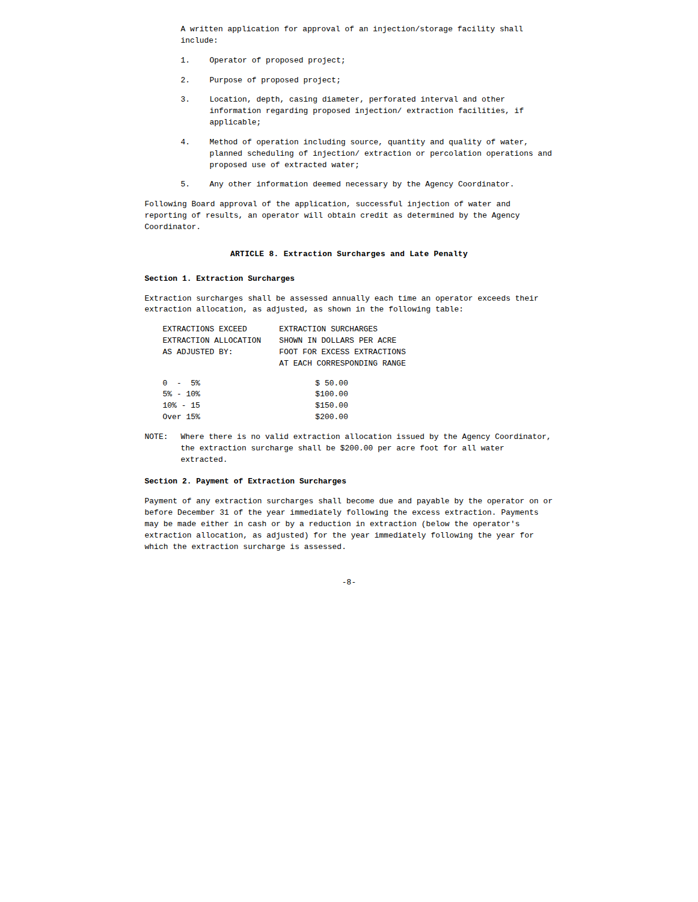A written application for approval of an injection/storage facility shall include:
1. Operator of proposed project;
2. Purpose of proposed project;
3. Location, depth, casing diameter, perforated interval and other information regarding proposed injection/ extraction facilities, if applicable;
4. Method of operation including source, quantity and quality of water, planned scheduling of injection/ extraction or percolation operations and proposed use of extracted water;
5. Any other information deemed necessary by the Agency Coordinator.
Following Board approval of the application, successful injection of water and reporting of results, an operator will obtain credit as determined by the Agency Coordinator.
ARTICLE 8. Extraction Surcharges and Late Penalty
Section 1. Extraction Surcharges
Extraction surcharges shall be assessed annually each time an operator exceeds their extraction allocation, as adjusted, as shown in the following table:
| EXTRACTIONS EXCEED EXTRACTION ALLOCATION AS ADJUSTED BY: | EXTRACTION SURCHARGES SHOWN IN DOLLARS PER ACRE FOOT FOR EXCESS EXTRACTIONS AT EACH CORRESPONDING RANGE |
| --- | --- |
| 0 - 5% | $ 50.00 |
| 5% - 10% | $100.00 |
| 10% - 15 | $150.00 |
| Over 15% | $200.00 |
NOTE: Where there is no valid extraction allocation issued by the Agency Coordinator, the extraction surcharge shall be $200.00 per acre foot for all water extracted.
Section 2. Payment of Extraction Surcharges
Payment of any extraction surcharges shall become due and payable by the operator on or before December 31 of the year immediately following the excess extraction. Payments may be made either in cash or by a reduction in extraction (below the operator's extraction allocation, as adjusted) for the year immediately following the year for which the extraction surcharge is assessed.
-8-